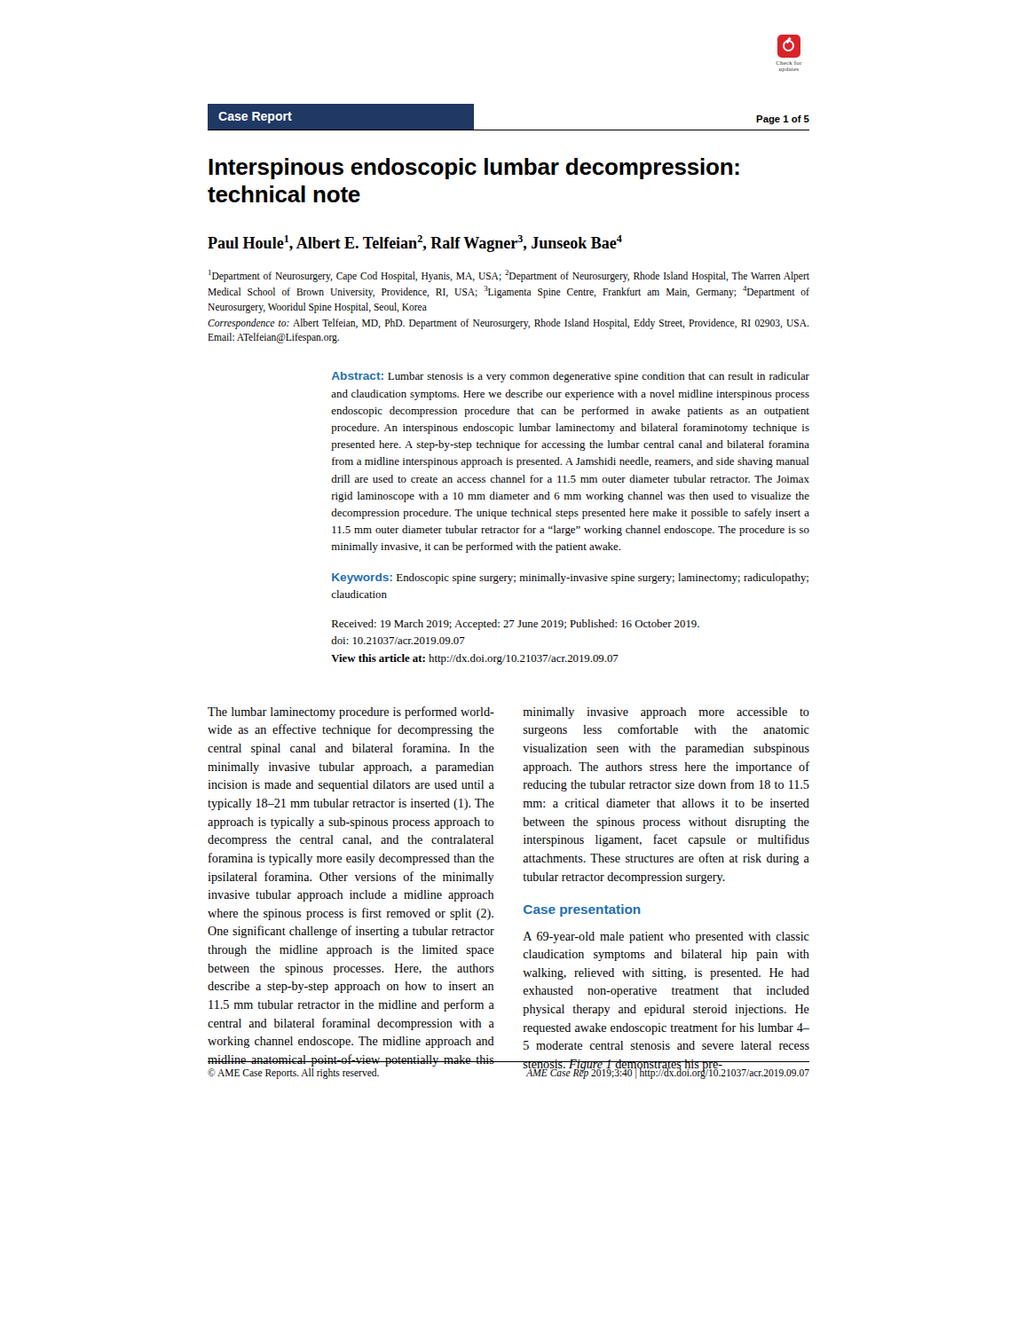Check for
updates
Case Report
Page 1 of 5
Interspinous endoscopic lumbar decompression: technical note
Paul Houle1, Albert E. Telfeian2, Ralf Wagner3, Junseok Bae4
1Department of Neurosurgery, Cape Cod Hospital, Hyanis, MA, USA; 2Department of Neurosurgery, Rhode Island Hospital, The Warren Alpert Medical School of Brown University, Providence, RI, USA; 3Ligamenta Spine Centre, Frankfurt am Main, Germany; 4Department of Neurosurgery, Wooridul Spine Hospital, Seoul, Korea
Correspondence to: Albert Telfeian, MD, PhD. Department of Neurosurgery, Rhode Island Hospital, Eddy Street, Providence, RI 02903, USA. Email: ATelfeian@Lifespan.org.
Abstract: Lumbar stenosis is a very common degenerative spine condition that can result in radicular and claudication symptoms. Here we describe our experience with a novel midline interspinous process endoscopic decompression procedure that can be performed in awake patients as an outpatient procedure. An interspinous endoscopic lumbar laminectomy and bilateral foraminotomy technique is presented here. A step-by-step technique for accessing the lumbar central canal and bilateral foramina from a midline interspinous approach is presented. A Jamshidi needle, reamers, and side shaving manual drill are used to create an access channel for a 11.5 mm outer diameter tubular retractor. The Joimax rigid laminoscope with a 10 mm diameter and 6 mm working channel was then used to visualize the decompression procedure. The unique technical steps presented here make it possible to safely insert a 11.5 mm outer diameter tubular retractor for a “large” working channel endoscope. The procedure is so minimally invasive, it can be performed with the patient awake.
Keywords: Endoscopic spine surgery; minimally-invasive spine surgery; laminectomy; radiculopathy; claudication
Received: 19 March 2019; Accepted: 27 June 2019; Published: 16 October 2019.
doi: 10.21037/acr.2019.09.07
View this article at: http://dx.doi.org/10.21037/acr.2019.09.07
The lumbar laminectomy procedure is performed world-wide as an effective technique for decompressing the central spinal canal and bilateral foramina. In the minimally invasive tubular approach, a paramedian incision is made and sequential dilators are used until a typically 18–21 mm tubular retractor is inserted (1). The approach is typically a sub-spinous process approach to decompress the central canal, and the contralateral foramina is typically more easily decompressed than the ipsilateral foramina. Other versions of the minimally invasive tubular approach include a midline approach where the spinous process is first removed or split (2). One significant challenge of inserting a tubular retractor through the midline approach is the limited space between the spinous processes. Here, the authors describe a step-by-step approach on how to insert an 11.5 mm tubular retractor in the midline and perform a central and bilateral foraminal decompression with a working channel endoscope. The midline approach and midline anatomical point-of-view potentially make this minimally invasive approach more accessible to surgeons less comfortable with the anatomic visualization seen with the paramedian subspinous approach. The authors stress here the importance of reducing the tubular retractor size down from 18 to 11.5 mm: a critical diameter that allows it to be inserted between the spinous process without disrupting the interspinous ligament, facet capsule or multifidus attachments. These structures are often at risk during a tubular retractor decompression surgery.
Case presentation
A 69-year-old male patient who presented with classic claudication symptoms and bilateral hip pain with walking, relieved with sitting, is presented. He had exhausted non-operative treatment that included physical therapy and epidural steroid injections. He requested awake endoscopic treatment for his lumbar 4–5 moderate central stenosis and severe lateral recess stenosis. Figure 1 demonstrates his pre-
© AME Case Reports. All rights reserved.
AME Case Rep 2019;3:40 | http://dx.doi.org/10.21037/acr.2019.09.07